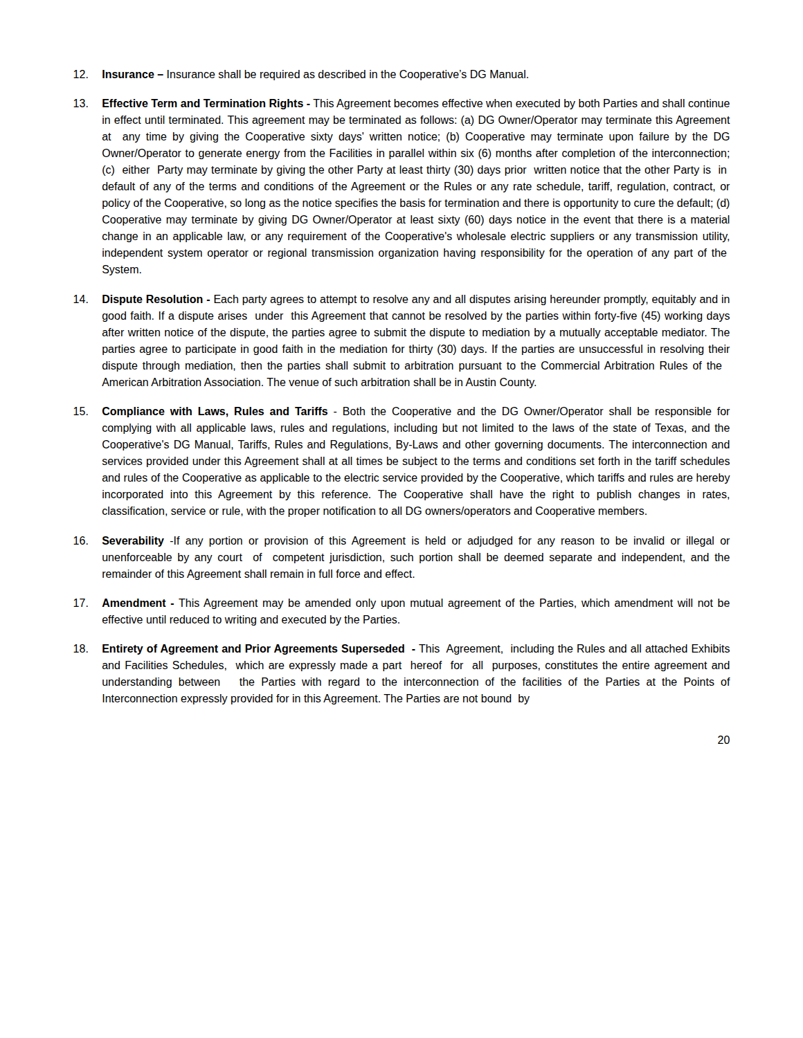12. Insurance – Insurance shall be required as described in the Cooperative’s DG Manual.
13. Effective Term and Termination Rights - This Agreement becomes effective when executed by both Parties and shall continue in effect until terminated. This agreement may be terminated as follows: (a) DG Owner/Operator may terminate this Agreement at any time by giving the Cooperative sixty days' written notice; (b) Cooperative may terminate upon failure by the DG Owner/Operator to generate energy from the Facilities in parallel within six (6) months after completion of the interconnection; (c) either Party may terminate by giving the other Party at least thirty (30) days prior written notice that the other Party is in default of any of the terms and conditions of the Agreement or the Rules or any rate schedule, tariff, regulation, contract, or policy of the Cooperative, so long as the notice specifies the basis for termination and there is opportunity to cure the default; (d) Cooperative may terminate by giving DG Owner/Operator at least sixty (60) days notice in the event that there is a material change in an applicable law, or any requirement of the Cooperative's wholesale electric suppliers or any transmission utility, independent system operator or regional transmission organization having responsibility for the operation of any part of the System.
14. Dispute Resolution - Each party agrees to attempt to resolve any and all disputes arising hereunder promptly, equitably and in good faith. If a dispute arises under this Agreement that cannot be resolved by the parties within forty-five (45) working days after written notice of the dispute, the parties agree to submit the dispute to mediation by a mutually acceptable mediator. The parties agree to participate in good faith in the mediation for thirty (30) days. If the parties are unsuccessful in resolving their dispute through mediation, then the parties shall submit to arbitration pursuant to the Commercial Arbitration Rules of the American Arbitration Association. The venue of such arbitration shall be in Austin County.
15. Compliance with Laws, Rules and Tariffs - Both the Cooperative and the DG Owner/Operator shall be responsible for complying with all applicable laws, rules and regulations, including but not limited to the laws of the state of Texas, and the Cooperative's DG Manual, Tariffs, Rules and Regulations, By-Laws and other governing documents. The interconnection and services provided under this Agreement shall at all times be subject to the terms and conditions set forth in the tariff schedules and rules of the Cooperative as applicable to the electric service provided by the Cooperative, which tariffs and rules are hereby incorporated into this Agreement by this reference. The Cooperative shall have the right to publish changes in rates, classification, service or rule, with the proper notification to all DG owners/operators and Cooperative members.
16. Severability -If any portion or provision of this Agreement is held or adjudged for any reason to be invalid or illegal or unenforceable by any court of competent jurisdiction, such portion shall be deemed separate and independent, and the remainder of this Agreement shall remain in full force and effect.
17. Amendment - This Agreement may be amended only upon mutual agreement of the Parties, which amendment will not be effective until reduced to writing and executed by the Parties.
18. Entirety of Agreement and Prior Agreements Superseded - This Agreement, including the Rules and all attached Exhibits and Facilities Schedules, which are expressly made a part hereof for all purposes, constitutes the entire agreement and understanding between the Parties with regard to the interconnection of the facilities of the Parties at the Points of Interconnection expressly provided for in this Agreement. The Parties are not bound by
20